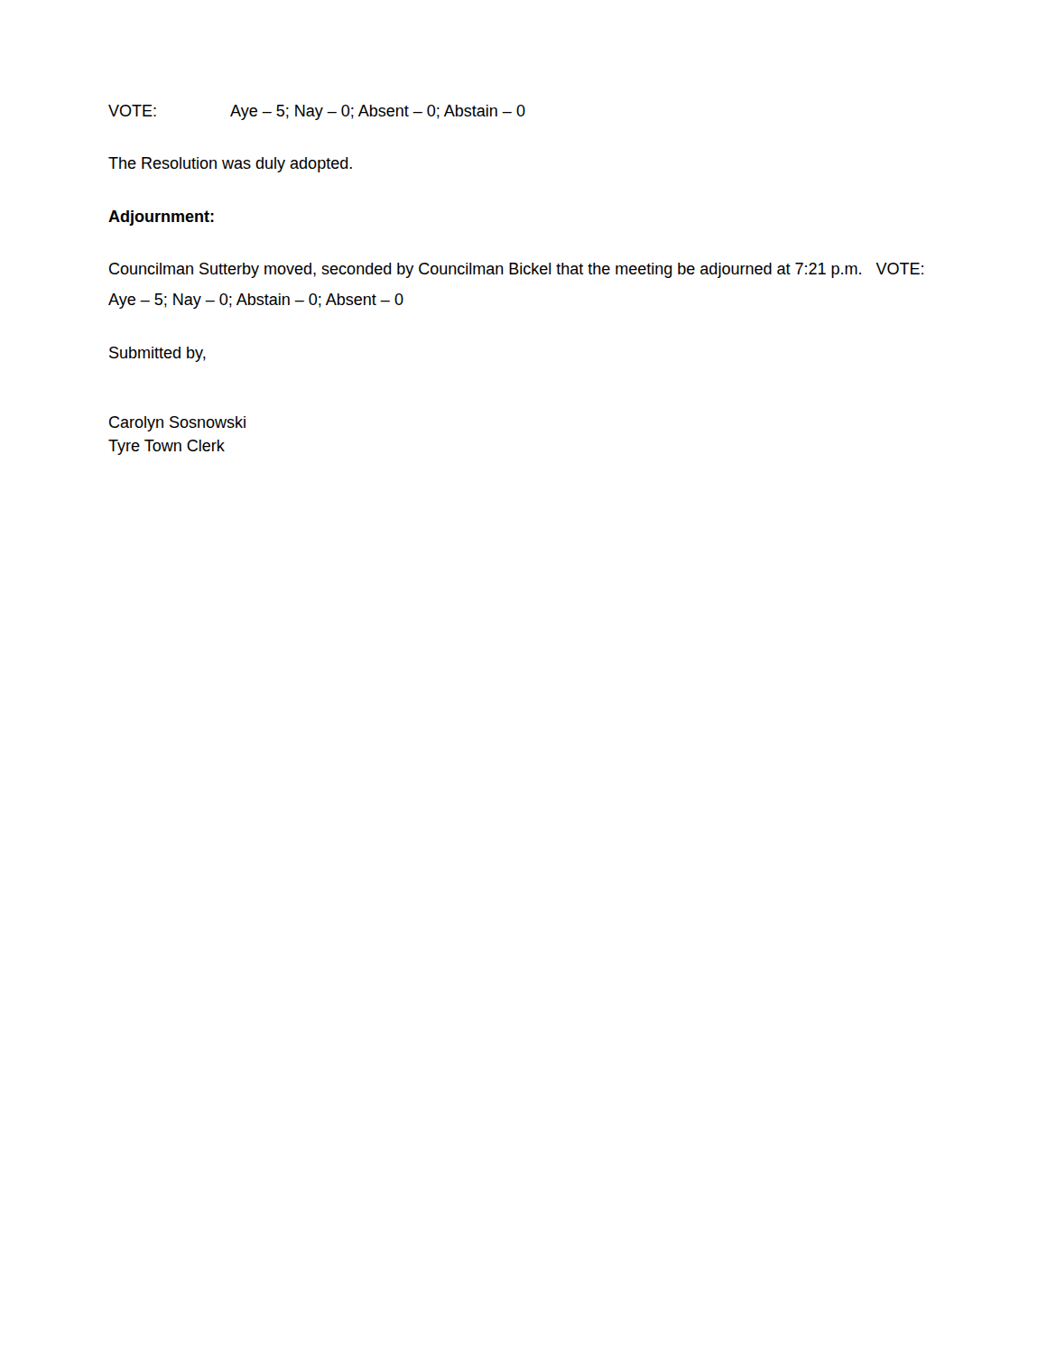VOTE: Aye – 5; Nay – 0; Absent – 0; Abstain – 0
The Resolution was duly adopted.
Adjournment:
Councilman Sutterby moved, seconded by Councilman Bickel that the meeting be adjourned at 7:21 p.m. VOTE: Aye – 5; Nay – 0; Abstain – 0; Absent – 0
Submitted by,
Carolyn Sosnowski
Tyre Town Clerk